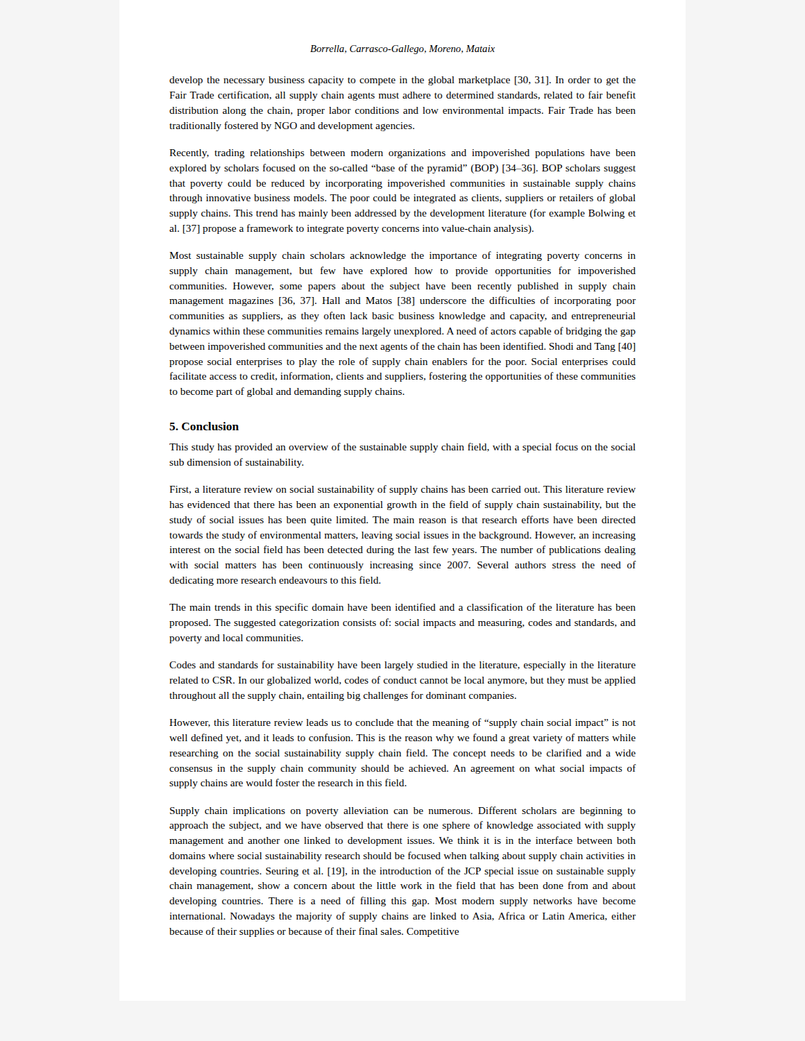Borrella, Carrasco-Gallego, Moreno, Mataix
develop the necessary business capacity to compete in the global marketplace [30, 31]. In order to get the Fair Trade certification, all supply chain agents must adhere to determined standards, related to fair benefit distribution along the chain, proper labor conditions and low environmental impacts. Fair Trade has been traditionally fostered by NGO and development agencies.
Recently, trading relationships between modern organizations and impoverished populations have been explored by scholars focused on the so-called “base of the pyramid” (BOP) [34–36]. BOP scholars suggest that poverty could be reduced by incorporating impoverished communities in sustainable supply chains through innovative business models. The poor could be integrated as clients, suppliers or retailers of global supply chains. This trend has mainly been addressed by the development literature (for example Bolwing et al. [37] propose a framework to integrate poverty concerns into value-chain analysis).
Most sustainable supply chain scholars acknowledge the importance of integrating poverty concerns in supply chain management, but few have explored how to provide opportunities for impoverished communities. However, some papers about the subject have been recently published in supply chain management magazines [36, 37]. Hall and Matos [38] underscore the difficulties of incorporating poor communities as suppliers, as they often lack basic business knowledge and capacity, and entrepreneurial dynamics within these communities remains largely unexplored. A need of actors capable of bridging the gap between impoverished communities and the next agents of the chain has been identified. Shodi and Tang [40] propose social enterprises to play the role of supply chain enablers for the poor. Social enterprises could facilitate access to credit, information, clients and suppliers, fostering the opportunities of these communities to become part of global and demanding supply chains.
5. Conclusion
This study has provided an overview of the sustainable supply chain field, with a special focus on the social sub dimension of sustainability.
First, a literature review on social sustainability of supply chains has been carried out. This literature review has evidenced that there has been an exponential growth in the field of supply chain sustainability, but the study of social issues has been quite limited. The main reason is that research efforts have been directed towards the study of environmental matters, leaving social issues in the background. However, an increasing interest on the social field has been detected during the last few years. The number of publications dealing with social matters has been continuously increasing since 2007. Several authors stress the need of dedicating more research endeavours to this field.
The main trends in this specific domain have been identified and a classification of the literature has been proposed. The suggested categorization consists of: social impacts and measuring, codes and standards, and poverty and local communities.
Codes and standards for sustainability have been largely studied in the literature, especially in the literature related to CSR. In our globalized world, codes of conduct cannot be local anymore, but they must be applied throughout all the supply chain, entailing big challenges for dominant companies.
However, this literature review leads us to conclude that the meaning of “supply chain social impact” is not well defined yet, and it leads to confusion. This is the reason why we found a great variety of matters while researching on the social sustainability supply chain field. The concept needs to be clarified and a wide consensus in the supply chain community should be achieved. An agreement on what social impacts of supply chains are would foster the research in this field.
Supply chain implications on poverty alleviation can be numerous. Different scholars are beginning to approach the subject, and we have observed that there is one sphere of knowledge associated with supply management and another one linked to development issues. We think it is in the interface between both domains where social sustainability research should be focused when talking about supply chain activities in developing countries. Seuring et al. [19], in the introduction of the JCP special issue on sustainable supply chain management, show a concern about the little work in the field that has been done from and about developing countries. There is a need of filling this gap. Most modern supply networks have become international. Nowadays the majority of supply chains are linked to Asia, Africa or Latin America, either because of their supplies or because of their final sales. Competitive